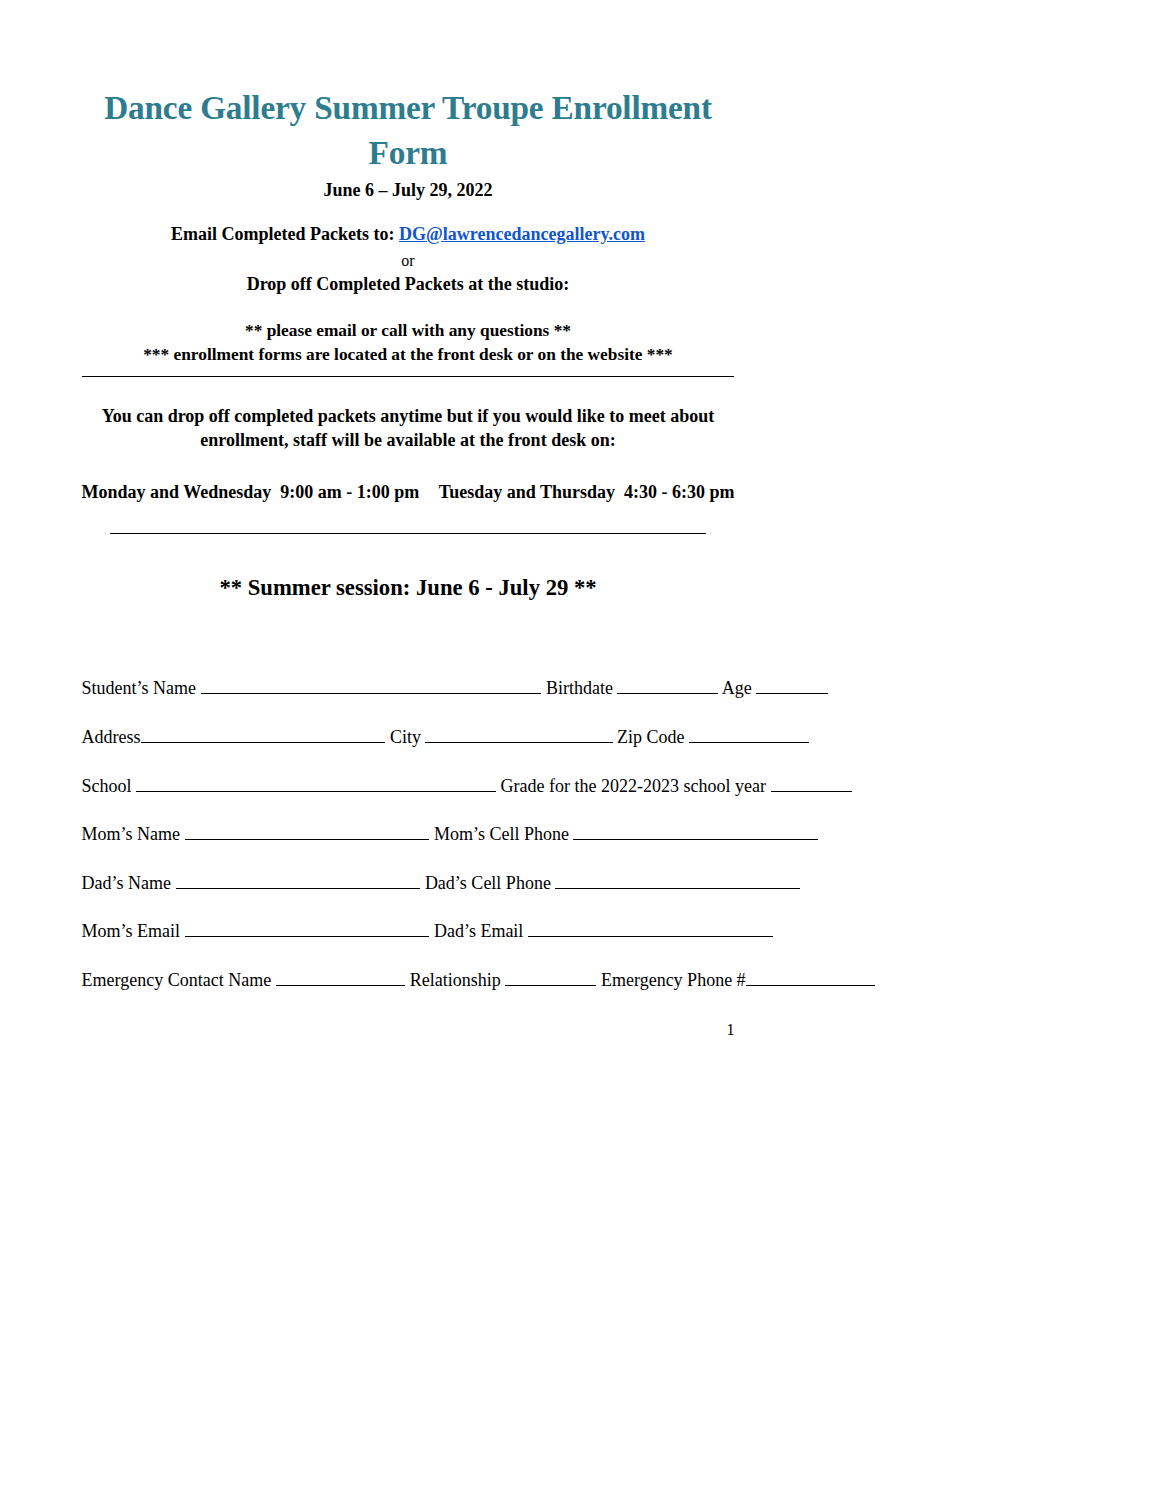Dance Gallery Summer Troupe Enrollment Form
June 6 – July 29, 2022
Email Completed Packets to: DG@lawrencedancegallery.com
or
Drop off Completed Packets at the studio:
** please email or call with any questions **
*** enrollment forms are located at the front desk or on the website ***
You can drop off completed packets anytime but if you would like to meet about enrollment, staff will be available at the front desk on:
Monday and Wednesday 9:00 am - 1:00 pm Tuesday and Thursday 4:30 - 6:30 pm
** Summer session: June 6 - July 29 **
Student’s Name Birthdate Age
Address City Zip Code
School Grade for the 2022-2023 school year
Mom’s Name Mom’s Cell Phone
Dad’s Name Dad’s Cell Phone
Mom’s Email Dad’s Email
Emergency Contact Name Relationship Emergency Phone #
1